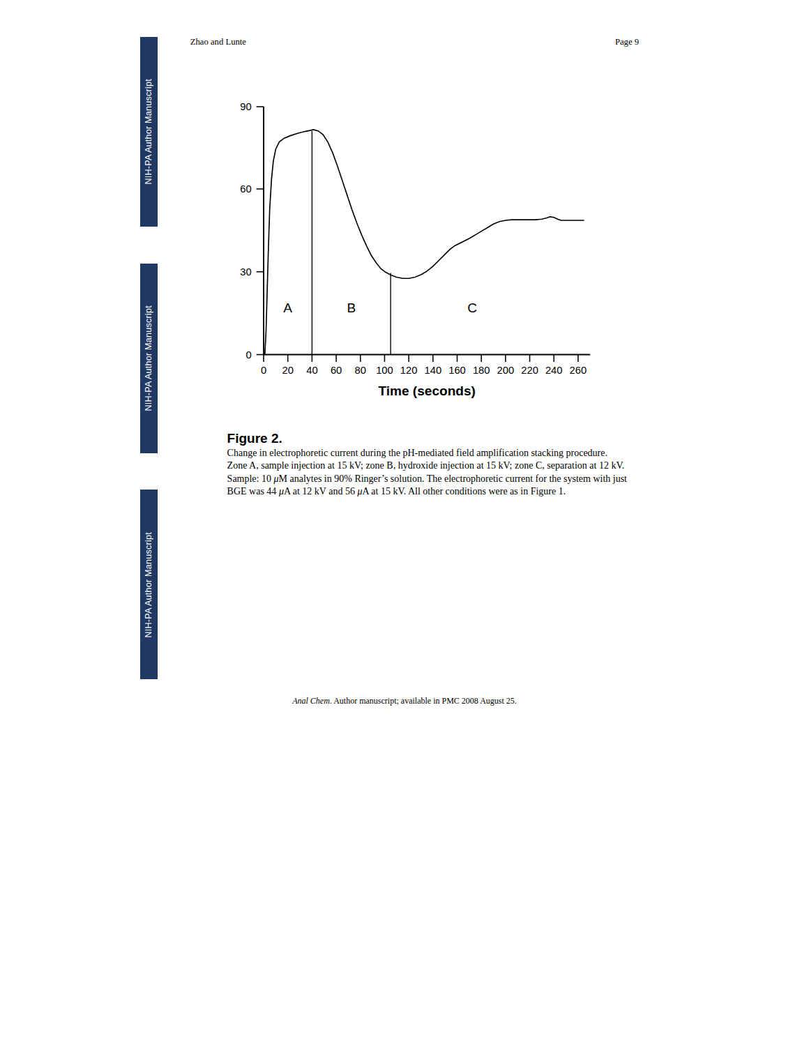NIH-PA Author Manuscript
NIH-PA Author Manuscript
NIH-PA Author Manuscript
Zhao and Lunte
Page 9
0 30 60 90 0 20 40 60 80 100 120 140 160 180 200 220 240 260 Time (seconds) A B C
Figure 2.
Change in electrophoretic current during the pH-mediated field amplification stacking procedure. Zone A, sample injection at 15 kV; zone B, hydroxide injection at 15 kV; zone C, separation at 12 kV. Sample: 10 μ M analytes in 90% Ringer’s solution. The electrophoretic current for the system with just BGE was 44 μ A at 12 kV and 56 μ A at 15 kV. All other conditions were as in Figure 1.
Anal Chem. Author manuscript; available in PMC 2008 August 25.